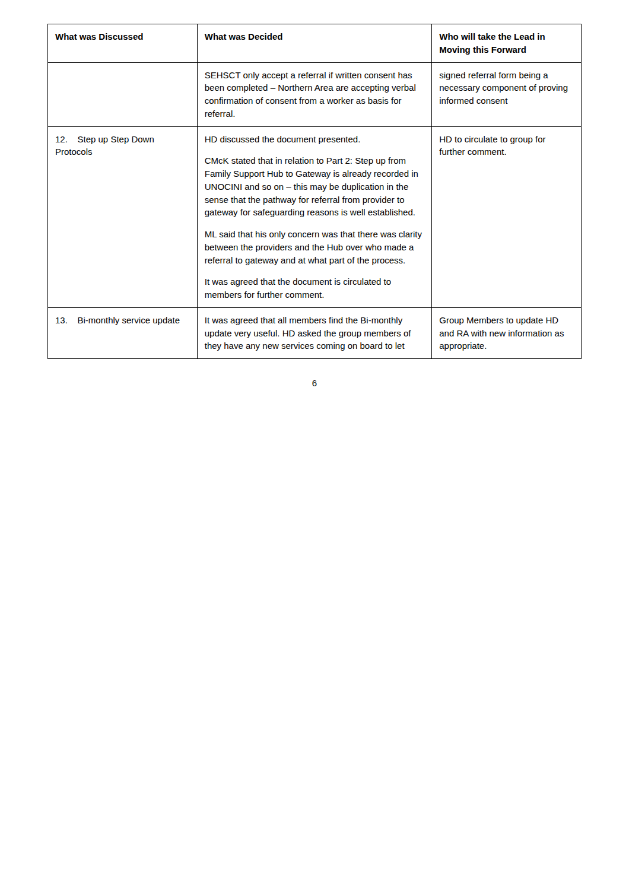| What was Discussed | What was Decided | Who will take the Lead in Moving this Forward |
| --- | --- | --- |
| | SEHSCT only accept a referral if written consent has been completed – Northern Area are accepting verbal confirmation of consent from a worker as basis for referral. | signed referral form being a necessary component of proving informed consent |
| 12. Step up Step Down Protocols | HD discussed the document presented. CMcK stated that in relation to Part 2: Step up from Family Support Hub to Gateway is already recorded in UNOCINI and so on – this may be duplication in the sense that the pathway for referral from provider to gateway for safeguarding reasons is well established. ML said that his only concern was that there was clarity between the providers and the Hub over who made a referral to gateway and at what part of the process. It was agreed that the document is circulated to members for further comment. | HD to circulate to group for further comment. |
| 13. Bi-monthly service update | It was agreed that all members find the Bi-monthly update very useful. HD asked the group members of they have any new services coming on board to let | Group Members to update HD and RA with new information as appropriate. |
6